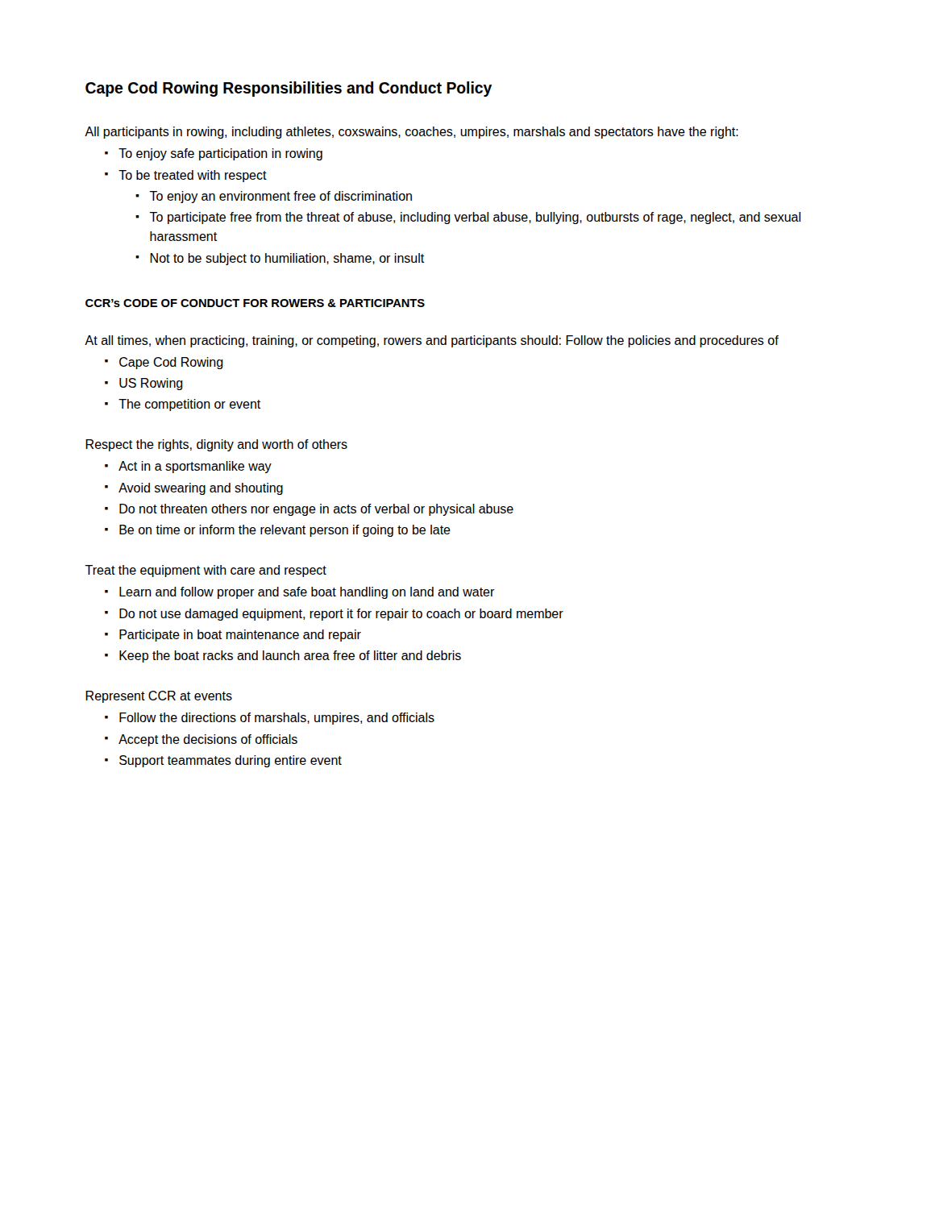Cape Cod Rowing Responsibilities and Conduct Policy
All participants in rowing, including athletes, coxswains, coaches, umpires, marshals and spectators have the right:
To enjoy safe participation in rowing
To be treated with respect
To enjoy an environment free of discrimination
To participate free from the threat of abuse, including verbal abuse, bullying, outbursts of rage, neglect, and sexual harassment
Not to be subject to humiliation, shame, or insult
CCR’s CODE OF CONDUCT FOR ROWERS & PARTICIPANTS
At all times, when practicing, training, or competing, rowers and participants should: Follow the policies and procedures of
Cape Cod Rowing
US Rowing
The competition or event
Respect the rights, dignity and worth of others
Act in a sportsmanlike way
Avoid swearing and shouting
Do not threaten others nor engage in acts of verbal or physical abuse
Be on time or inform the relevant person if going to be late
Treat the equipment with care and respect
Learn and follow proper and safe boat handling on land and water
Do not use damaged equipment, report it for repair to coach or board member
Participate in boat maintenance and repair
Keep the boat racks and launch area free of litter and debris
Represent CCR at events
Follow the directions of marshals, umpires, and officials
Accept the decisions of officials
Support teammates during entire event